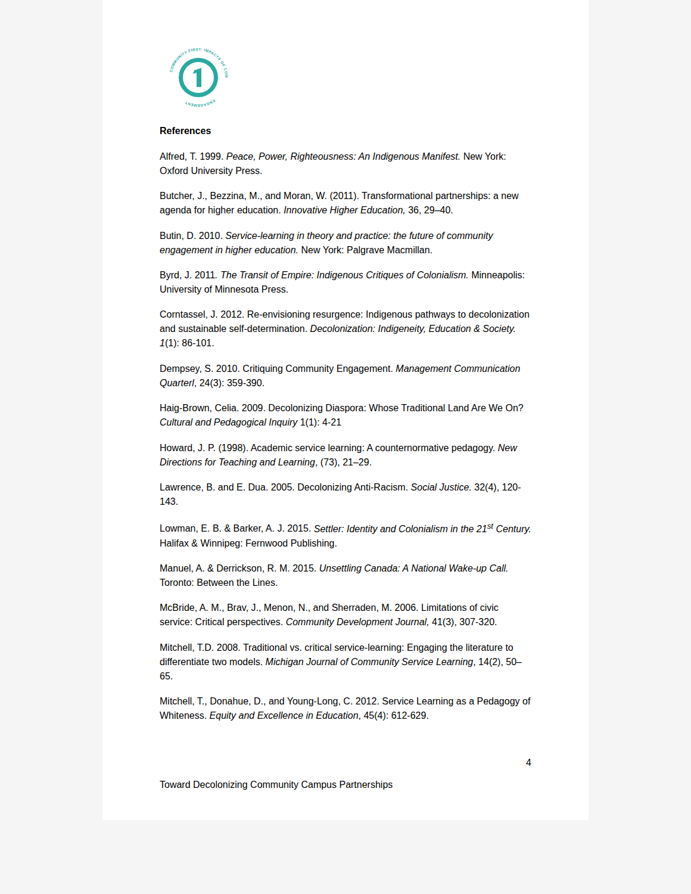COMMUNITY FIRST: IMPACTS OF COMMUNITY ENGAGEMENT
References
Alfred, T. 1999. Peace, Power, Righteousness: An Indigenous Manifest. New York: Oxford University Press.
Butcher, J., Bezzina, M., and Moran, W. (2011). Transformational partnerships: a new agenda for higher education. Innovative Higher Education, 36, 29–40.
Butin, D. 2010. Service-learning in theory and practice: the future of community engagement in higher education. New York: Palgrave Macmillan.
Byrd, J. 2011. The Transit of Empire: Indigenous Critiques of Colonialism. Minneapolis: University of Minnesota Press.
Corntassel, J. 2012. Re-envisioning resurgence: Indigenous pathways to decolonization and sustainable self-determination. Decolonization: Indigeneity, Education & Society. 1(1): 86-101.
Dempsey, S. 2010. Critiquing Community Engagement. Management Communication Quarterl, 24(3): 359-390.
Haig-Brown, Celia. 2009. Decolonizing Diaspora: Whose Traditional Land Are We On? Cultural and Pedagogical Inquiry 1(1): 4-21
Howard, J. P. (1998). Academic service learning: A counternormative pedagogy. New Directions for Teaching and Learning, (73), 21–29.
Lawrence, B. and E. Dua. 2005. Decolonizing Anti-Racism. Social Justice. 32(4), 120-143.
Lowman, E. B. & Barker, A. J. 2015. Settler: Identity and Colonialism in the 21st Century. Halifax & Winnipeg: Fernwood Publishing.
Manuel, A. & Derrickson, R. M. 2015. Unsettling Canada: A National Wake-up Call. Toronto: Between the Lines.
McBride, A. M., Brav, J., Menon, N., and Sherraden, M. 2006. Limitations of civic service: Critical perspectives. Community Development Journal, 41(3), 307-320.
Mitchell, T.D. 2008. Traditional vs. critical service-learning: Engaging the literature to differentiate two models. Michigan Journal of Community Service Learning, 14(2), 50–65.
Mitchell, T., Donahue, D., and Young-Long, C. 2012. Service Learning as a Pedagogy of Whiteness. Equity and Excellence in Education, 45(4): 612-629.
4
Toward Decolonizing Community Campus Partnerships